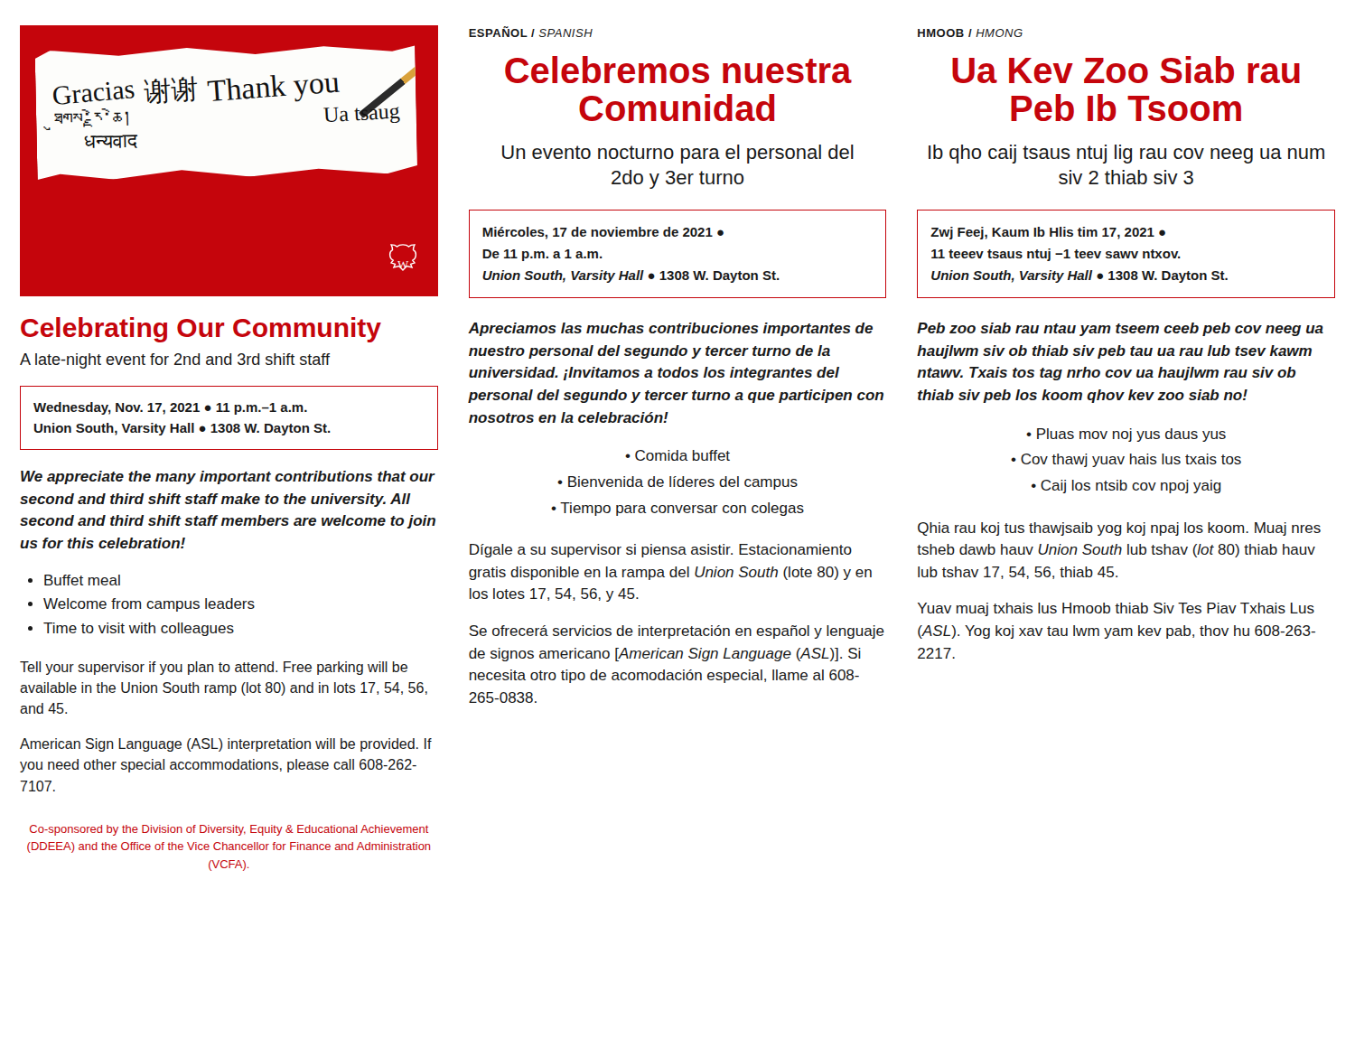Gracias 谢谢 Thank you
ཐུགས་རྗེ་ཆེ། Ua tsaug
धन्यवाद
W
Celebrating Our Community
A late-night event for 2nd and 3rd shift staff
Wednesday, Nov. 17, 2021 ● 11 p.m.–1 a.m.
Union South, Varsity Hall ● 1308 W. Dayton St.
We appreciate the many important contributions that our second and third shift staff make to the university. All second and third shift staff members are welcome to join us for this celebration!
Buffet meal
Welcome from campus leaders
Time to visit with colleagues
Tell your supervisor if you plan to attend. Free parking will be available in the Union South ramp (lot 80) and in lots 17, 54, 56, and 45.
American Sign Language (ASL) interpretation will be provided. If you need other special accommodations, please call 608-262-7107.
Co-sponsored by the Division of Diversity, Equity & Educational Achievement (DDEEA) and the Office of the Vice Chancellor for Finance and Administration (VCFA).
ESPAÑOL / SPANISH
Celebremos nuestra Comunidad
Un evento nocturno para el personal del
2do y 3er turno
Miércoles, 17 de noviembre de 2021 ●
De 11 p.m. a 1 a.m.
Union South, Varsity Hall ● 1308 W. Dayton St.
Apreciamos las muchas contribuciones importantes de nuestro personal del segundo y tercer turno de la universidad. ¡Invitamos a todos los integrantes del personal del segundo y tercer turno a que participen con nosotros en la celebración!
Comida buffet
Bienvenida de líderes del campus
Tiempo para conversar con colegas
Dígale a su supervisor si piensa asistir. Estacionamiento gratis disponible en la rampa del Union South (lote 80) y en los lotes 17, 54, 56, y 45.
Se ofrecerá servicios de interpretación en español y lenguaje de signos americano [American Sign Language (ASL)]. Si necesita otro tipo de acomodación especial, llame al 608-265-0838.
HMOOB / HMONG
Ua Kev Zoo Siab rau Peb Ib Tsoom
Ib qho caij tsaus ntuj lig rau cov neeg ua num siv 2 thiab siv 3
Zwj Feej, Kaum Ib Hlis tim 17, 2021 ●
11 teeev tsaus ntuj −1 teev sawv ntxov.
Union South, Varsity Hall ● 1308 W. Dayton St.
Peb zoo siab rau ntau yam tseem ceeb peb cov neeg ua haujlwm siv ob thiab siv peb tau ua rau lub tsev kawm ntawv. Txais tos tag nrho cov ua haujlwm rau siv ob thiab siv peb los koom qhov kev zoo siab no!
Pluas mov noj yus daus yus
Cov thawj yuav hais lus txais tos
Caij los ntsib cov npoj yaig
Qhia rau koj tus thawjsaib yog koj npaj los koom. Muaj nres tsheb dawb hauv Union South lub tshav (lot 80) thiab hauv lub tshav 17, 54, 56, thiab 45.
Yuav muaj txhais lus Hmoob thiab Siv Tes Piav Txhais Lus (ASL). Yog koj xav tau lwm yam kev pab, thov hu 608-263-2217.